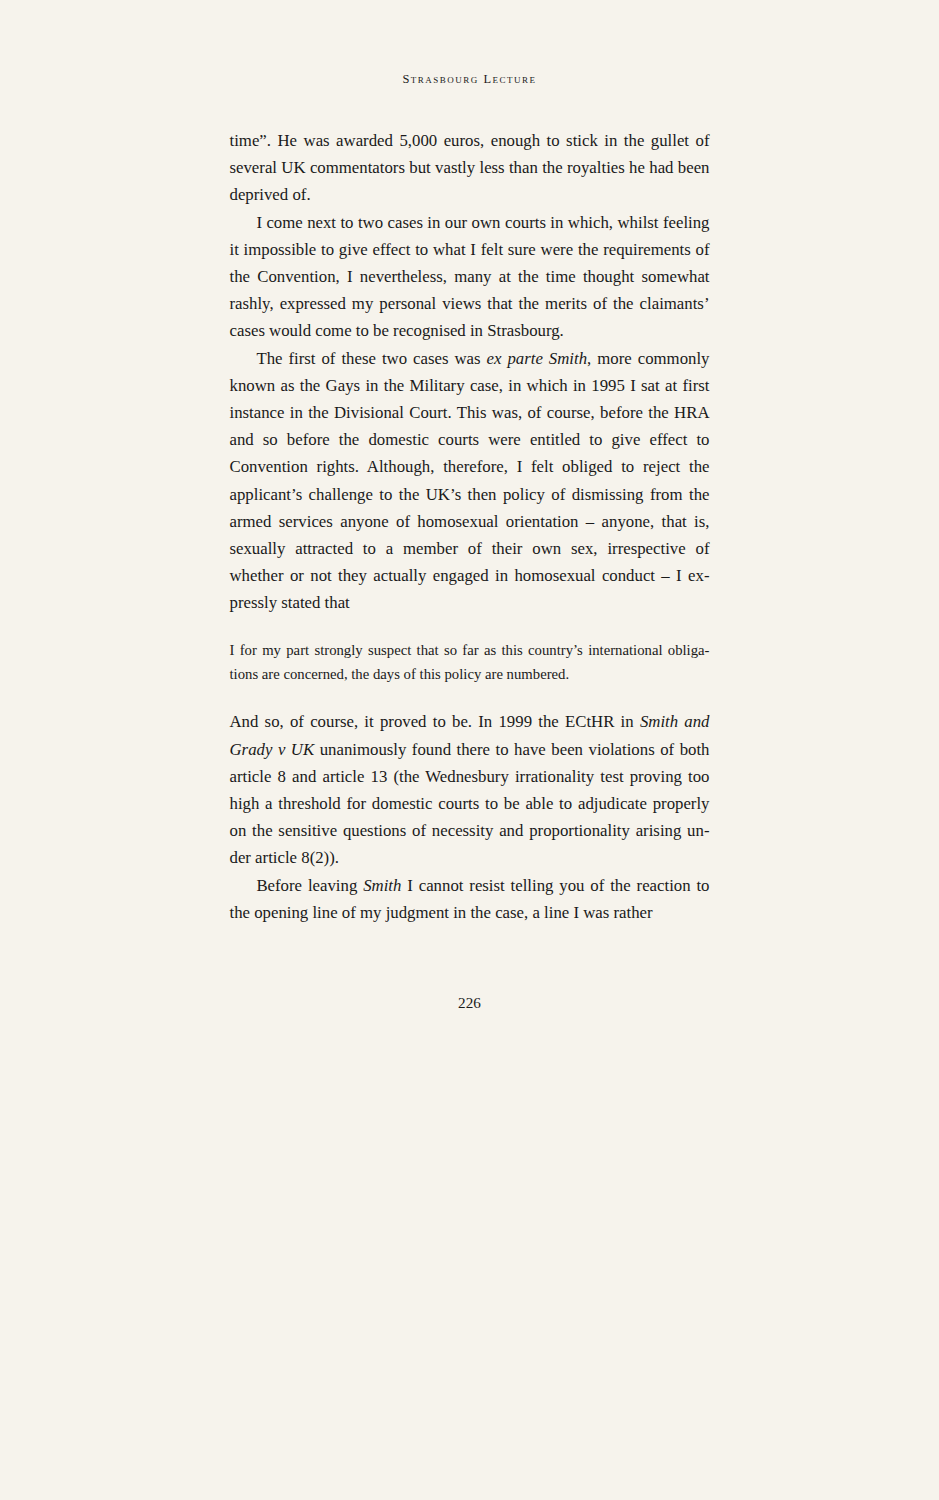Strasbourg Lecture
time”. He was awarded 5,000 euros, enough to stick in the gullet of several UK commentators but vastly less than the royalties he had been deprived of.
I come next to two cases in our own courts in which, whilst feeling it impossible to give effect to what I felt sure were the requirements of the Convention, I nevertheless, many at the time thought somewhat rashly, expressed my personal views that the merits of the claimants’ cases would come to be recognised in Strasbourg.
The first of these two cases was ex parte Smith, more commonly known as the Gays in the Military case, in which in 1995 I sat at first instance in the Divisional Court. This was, of course, before the HRA and so before the domestic courts were entitled to give effect to Convention rights. Although, therefore, I felt obliged to reject the applicant’s challenge to the UK’s then policy of dismissing from the armed services anyone of homosexual orientation – anyone, that is, sexually attracted to a member of their own sex, irrespective of whether or not they actually engaged in homosexual conduct – I expressly stated that
I for my part strongly suspect that so far as this country’s international obligations are concerned, the days of this policy are numbered.
And so, of course, it proved to be. In 1999 the ECtHR in Smith and Grady v UK unanimously found there to have been violations of both article 8 and article 13 (the Wednesbury irrationality test proving too high a threshold for domestic courts to be able to adjudicate properly on the sensitive questions of necessity and proportionality arising under article 8(2)).
Before leaving Smith I cannot resist telling you of the reaction to the opening line of my judgment in the case, a line I was rather
226